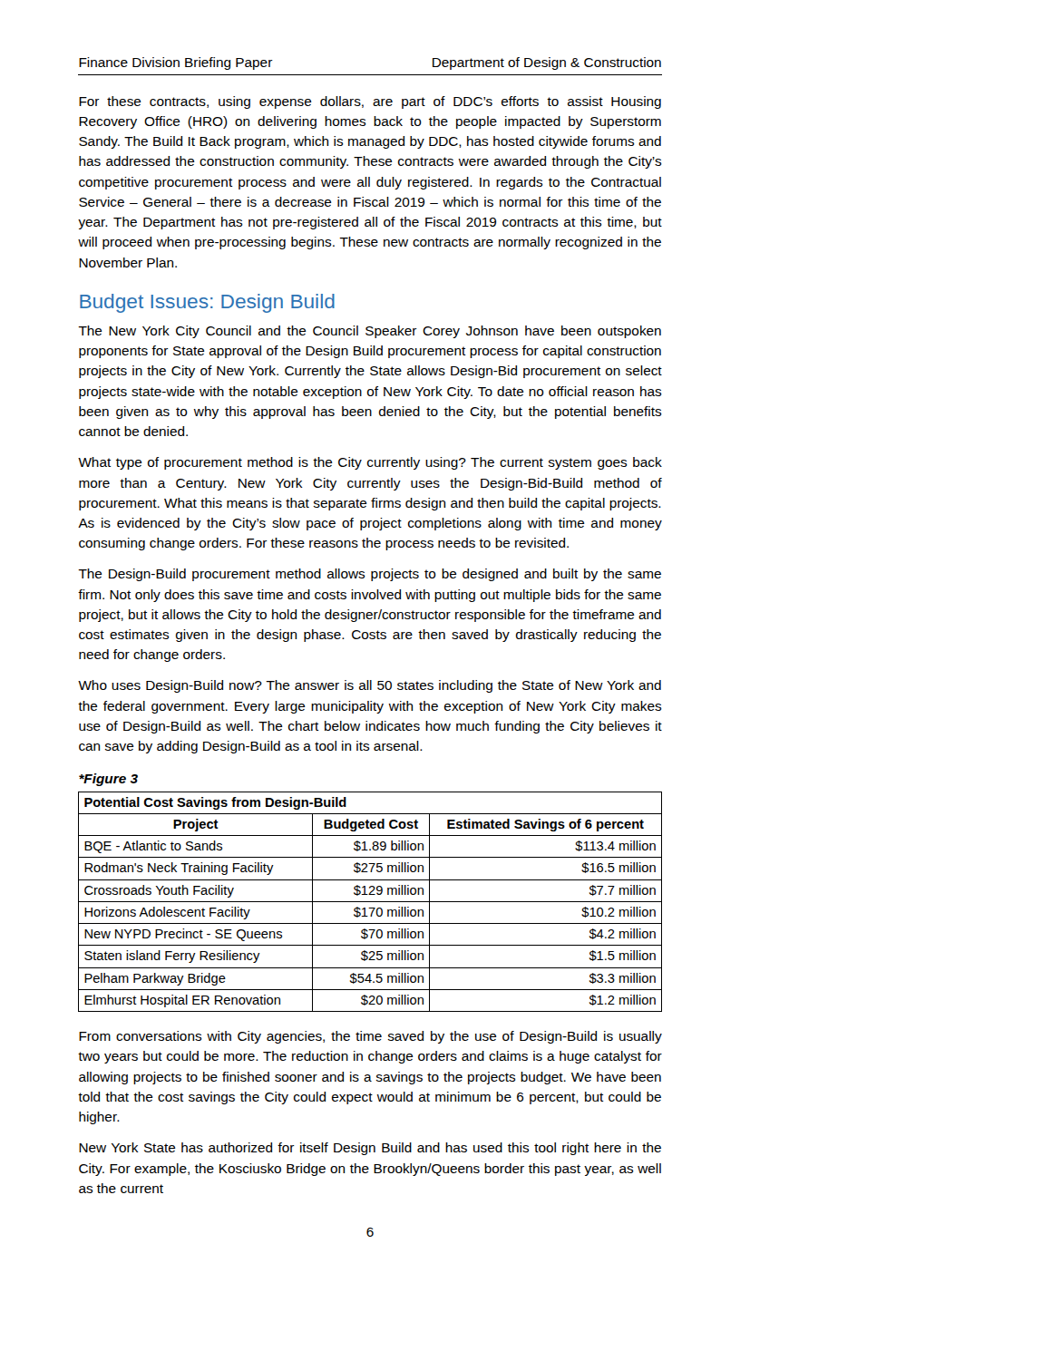Finance Division Briefing Paper
Department of Design & Construction
For these contracts, using expense dollars, are part of DDC’s efforts to assist Housing Recovery Office (HRO) on delivering homes back to the people impacted by Superstorm Sandy. The Build It Back program, which is managed by DDC, has hosted citywide forums and has addressed the construction community. These contracts were awarded through the City’s competitive procurement process and were all duly registered. In regards to the Contractual Service – General – there is a decrease in Fiscal 2019 – which is normal for this time of the year. The Department has not pre-registered all of the Fiscal 2019 contracts at this time, but will proceed when pre-processing begins. These new contracts are normally recognized in the November Plan.
Budget Issues: Design Build
The New York City Council and the Council Speaker Corey Johnson have been outspoken proponents for State approval of the Design Build procurement process for capital construction projects in the City of New York. Currently the State allows Design-Bid procurement on select projects state-wide with the notable exception of New York City. To date no official reason has been given as to why this approval has been denied to the City, but the potential benefits cannot be denied.
What type of procurement method is the City currently using? The current system goes back more than a Century. New York City currently uses the Design-Bid-Build method of procurement. What this means is that separate firms design and then build the capital projects. As is evidenced by the City’s slow pace of project completions along with time and money consuming change orders. For these reasons the process needs to be revisited.
The Design-Build procurement method allows projects to be designed and built by the same firm. Not only does this save time and costs involved with putting out multiple bids for the same project, but it allows the City to hold the designer/constructor responsible for the timeframe and cost estimates given in the design phase. Costs are then saved by drastically reducing the need for change orders.
Who uses Design-Build now? The answer is all 50 states including the State of New York and the federal government. Every large municipality with the exception of New York City makes use of Design-Build as well. The chart below indicates how much funding the City believes it can save by adding Design-Build as a tool in its arsenal.
*Figure 3
| Potential Cost Savings from Design-Build |
| Project | Budgeted Cost | Estimated Savings of 6 percent |
| BQE - Atlantic to Sands | $1.89 billion | $113.4 million |
| Rodman's Neck Training Facility | $275 million | $16.5 million |
| Crossroads Youth Facility | $129 million | $7.7 million |
| Horizons Adolescent Facility | $170 million | $10.2 million |
| New NYPD Precinct - SE Queens | $70 million | $4.2 million |
| Staten island Ferry Resiliency | $25 million | $1.5 million |
| Pelham Parkway Bridge | $54.5 million | $3.3 million |
| Elmhurst Hospital ER Renovation | $20 million | $1.2 million |
From conversations with City agencies, the time saved by the use of Design-Build is usually two years but could be more. The reduction in change orders and claims is a huge catalyst for allowing projects to be finished sooner and is a savings to the projects budget. We have been told that the cost savings the City could expect would at minimum be 6 percent, but could be higher.
New York State has authorized for itself Design Build and has used this tool right here in the City. For example, the Kosciusko Bridge on the Brooklyn/Queens border this past year, as well as the current
6